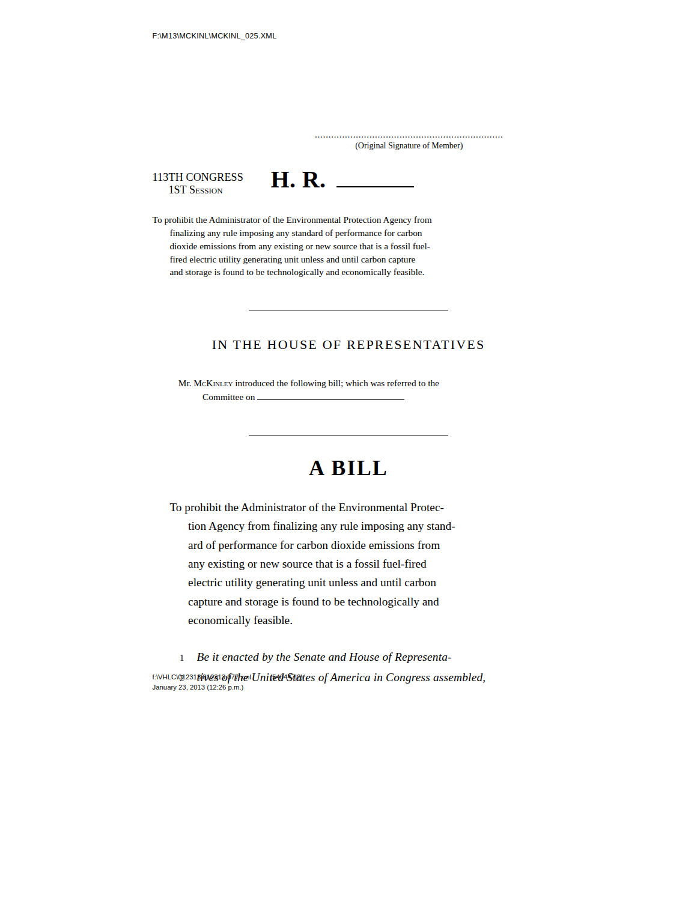F:\M13\MCKINL\MCKINL_025.XML
.....................................................................
(Original Signature of Member)
113TH CONGRESS
1ST Session
H. R.
To prohibit the Administrator of the Environmental Protection Agency from
finalizing any rule imposing any standard of performance for carbon
dioxide emissions from any existing or new source that is a fossil fuel-
fired electric utility generating unit unless and until carbon capture
and storage is found to be technologically and economically feasible.
IN THE HOUSE OF REPRESENTATIVES
Mr. McKinley introduced the following bill; which was referred to the
Committee on
A BILL
To prohibit the Administrator of the Environmental Protec-
tion Agency from finalizing any rule imposing any stand-
ard of performance for carbon dioxide emissions from
any existing or new source that is a fossil fuel-fired
electric utility generating unit unless and until carbon
capture and storage is found to be technologically and
economically feasible.
1 Be it enacted by the Senate and House of Representa-
2 tives of the United States of America in Congress assembled,
f:\VHLC\012313\012313.077.xml (540447|2)
January 23, 2013 (12:26 p.m.)